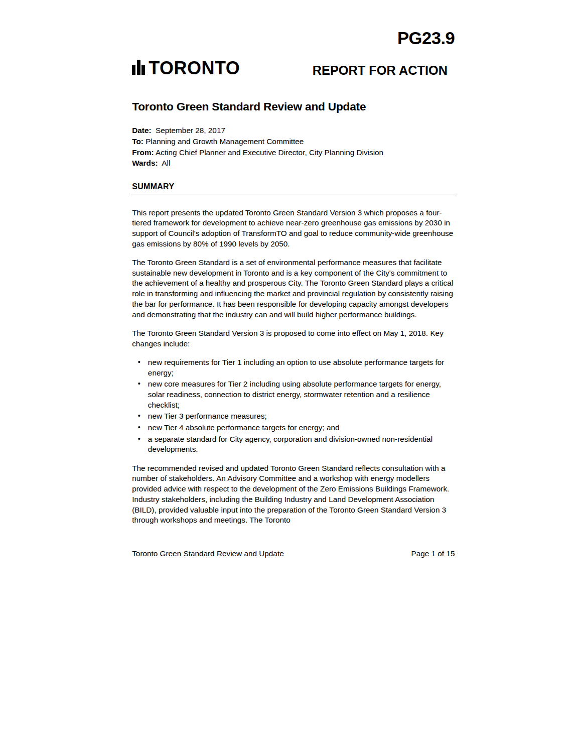PG23.9
TORONTO
REPORT FOR ACTION
Toronto Green Standard Review and Update
Date: September 28, 2017
To: Planning and Growth Management Committee
From: Acting Chief Planner and Executive Director, City Planning Division
Wards: All
SUMMARY
This report presents the updated Toronto Green Standard Version 3 which proposes a four-tiered framework for development to achieve near-zero greenhouse gas emissions by 2030 in support of Council's adoption of TransformTO and goal to reduce community-wide greenhouse gas emissions by 80% of 1990 levels by 2050.
The Toronto Green Standard is a set of environmental performance measures that facilitate sustainable new development in Toronto and is a key component of the City's commitment to the achievement of a healthy and prosperous City. The Toronto Green Standard plays a critical role in transforming and influencing the market and provincial regulation by consistently raising the bar for performance. It has been responsible for developing capacity amongst developers and demonstrating that the industry can and will build higher performance buildings.
The Toronto Green Standard Version 3 is proposed to come into effect on May 1, 2018. Key changes include:
new requirements for Tier 1 including an option to use absolute performance targets for energy;
new core measures for Tier 2 including using absolute performance targets for energy, solar readiness, connection to district energy, stormwater retention and a resilience checklist;
new Tier 3 performance measures;
new Tier 4 absolute performance targets for energy; and
a separate standard for City agency, corporation and division-owned non-residential developments.
The recommended revised and updated Toronto Green Standard reflects consultation with a number of stakeholders. An Advisory Committee and a workshop with energy modellers provided advice with respect to the development of the Zero Emissions Buildings Framework. Industry stakeholders, including the Building Industry and Land Development Association (BILD), provided valuable input into the preparation of the Toronto Green Standard Version 3 through workshops and meetings. The Toronto
Toronto Green Standard Review and Update Page 1 of 15